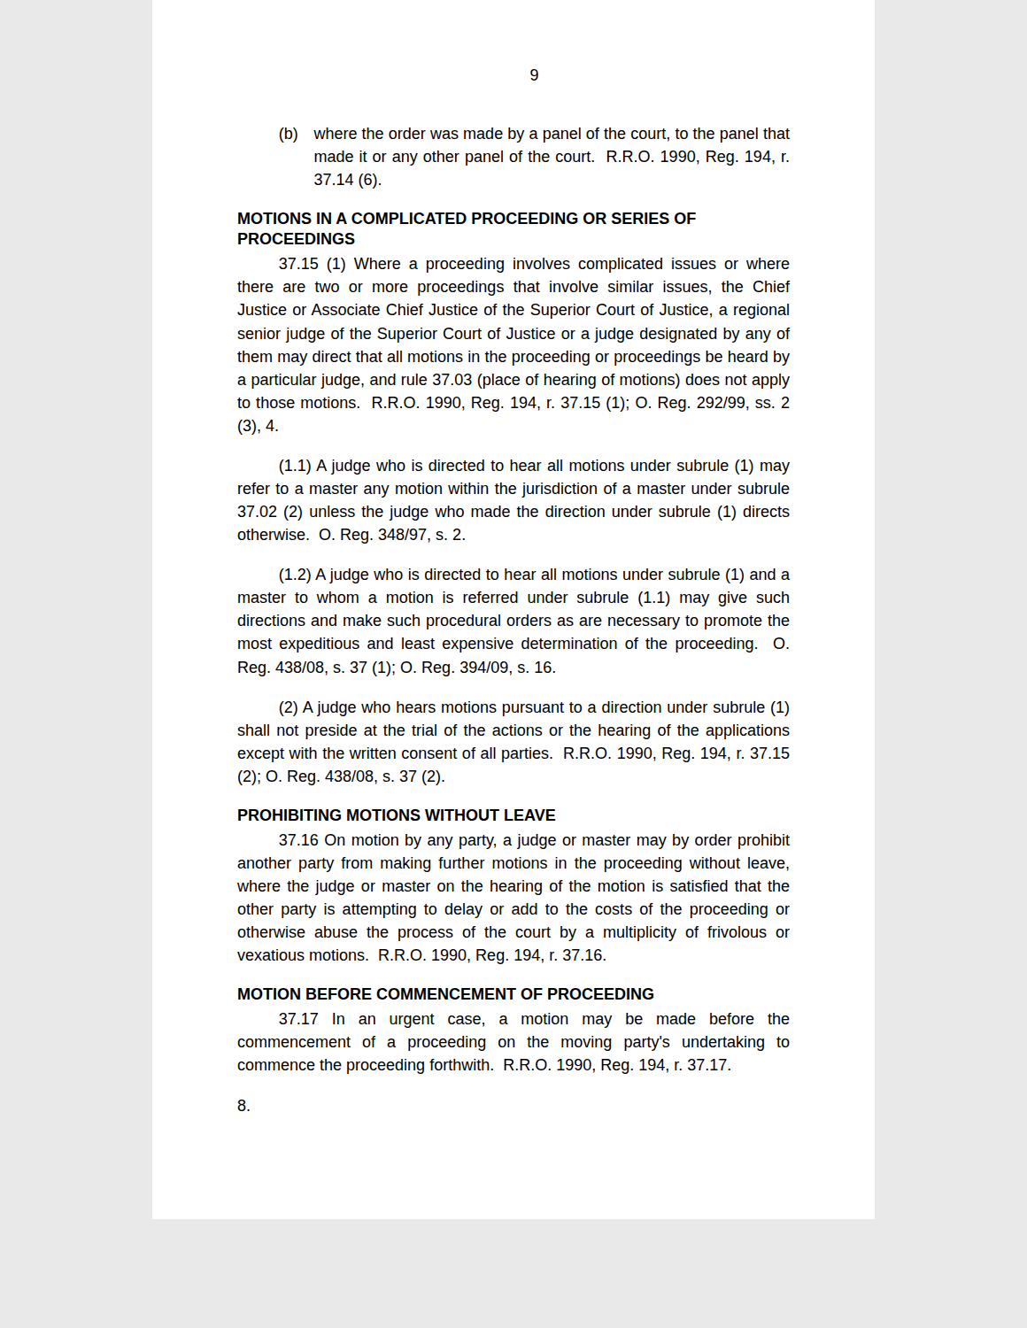9
(b) where the order was made by a panel of the court, to the panel that made it or any other panel of the court. R.R.O. 1990, Reg. 194, r. 37.14 (6).
Motions in a Complicated Proceeding or Series of Proceedings
37.15 (1) Where a proceeding involves complicated issues or where there are two or more proceedings that involve similar issues, the Chief Justice or Associate Chief Justice of the Superior Court of Justice, a regional senior judge of the Superior Court of Justice or a judge designated by any of them may direct that all motions in the proceeding or proceedings be heard by a particular judge, and rule 37.03 (place of hearing of motions) does not apply to those motions. R.R.O. 1990, Reg. 194, r. 37.15 (1); O. Reg. 292/99, ss. 2 (3), 4.
(1.1) A judge who is directed to hear all motions under subrule (1) may refer to a master any motion within the jurisdiction of a master under subrule 37.02 (2) unless the judge who made the direction under subrule (1) directs otherwise. O. Reg. 348/97, s. 2.
(1.2) A judge who is directed to hear all motions under subrule (1) and a master to whom a motion is referred under subrule (1.1) may give such directions and make such procedural orders as are necessary to promote the most expeditious and least expensive determination of the proceeding. O. Reg. 438/08, s. 37 (1); O. Reg. 394/09, s. 16.
(2) A judge who hears motions pursuant to a direction under subrule (1) shall not preside at the trial of the actions or the hearing of the applications except with the written consent of all parties. R.R.O. 1990, Reg. 194, r. 37.15 (2); O. Reg. 438/08, s. 37 (2).
Prohibiting Motions Without Leave
37.16 On motion by any party, a judge or master may by order prohibit another party from making further motions in the proceeding without leave, where the judge or master on the hearing of the motion is satisfied that the other party is attempting to delay or add to the costs of the proceeding or otherwise abuse the process of the court by a multiplicity of frivolous or vexatious motions. R.R.O. 1990, Reg. 194, r. 37.16.
Motion Before Commencement of Proceeding
37.17 In an urgent case, a motion may be made before the commencement of a proceeding on the moving party's undertaking to commence the proceeding forthwith. R.R.O. 1990, Reg. 194, r. 37.17.
8.